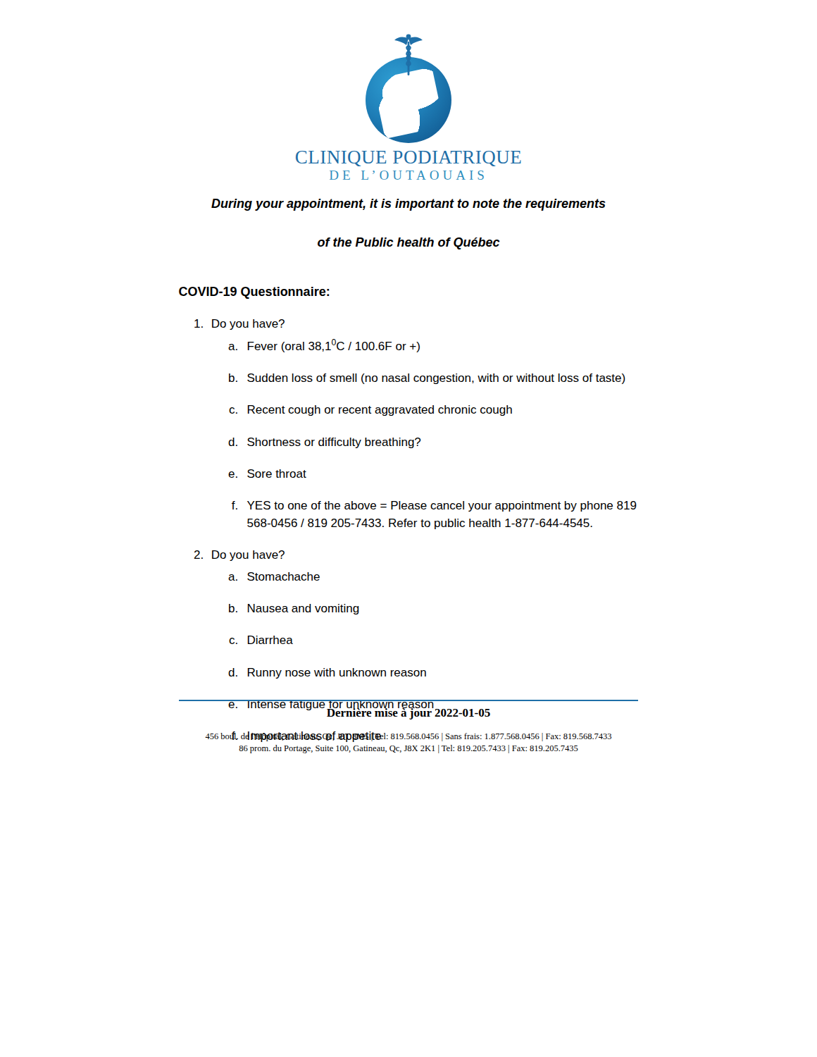CLINIQUE PODIATRIQUE
DE L’OUTAOUAIS
During your appointment, it is important to note the requirements
of the Public health of Québec
COVID-19 Questionnaire:
Do you have?
Fever (oral 38,10C / 100.6F or +)
Sudden loss of smell (no nasal congestion, with or without loss of taste)
Recent cough or recent aggravated chronic cough
Shortness or difficulty breathing?
Sore throat
YES to one of the above = Please cancel your appointment by phone 819 568-0456 / 819 205-7433. Refer to public health 1-877-644-4545.
Do you have?
Stomachache
Nausea and vomiting
Diarrhea
Runny nose with unknown reason
Intense fatigue for unknown reason
Important loss of appetite
Dernière mise à jour 2022-01-05
456 boul. de l'Hôpital, Gatineau, Qc, J8T 8M5 | Tel: 819.568.0456 | Sans frais: 1.877.568.0456 | Fax: 819.568.7433
86 prom. du Portage, Suite 100, Gatineau, Qc, J8X 2K1 | Tel: 819.205.7433 | Fax: 819.205.7435